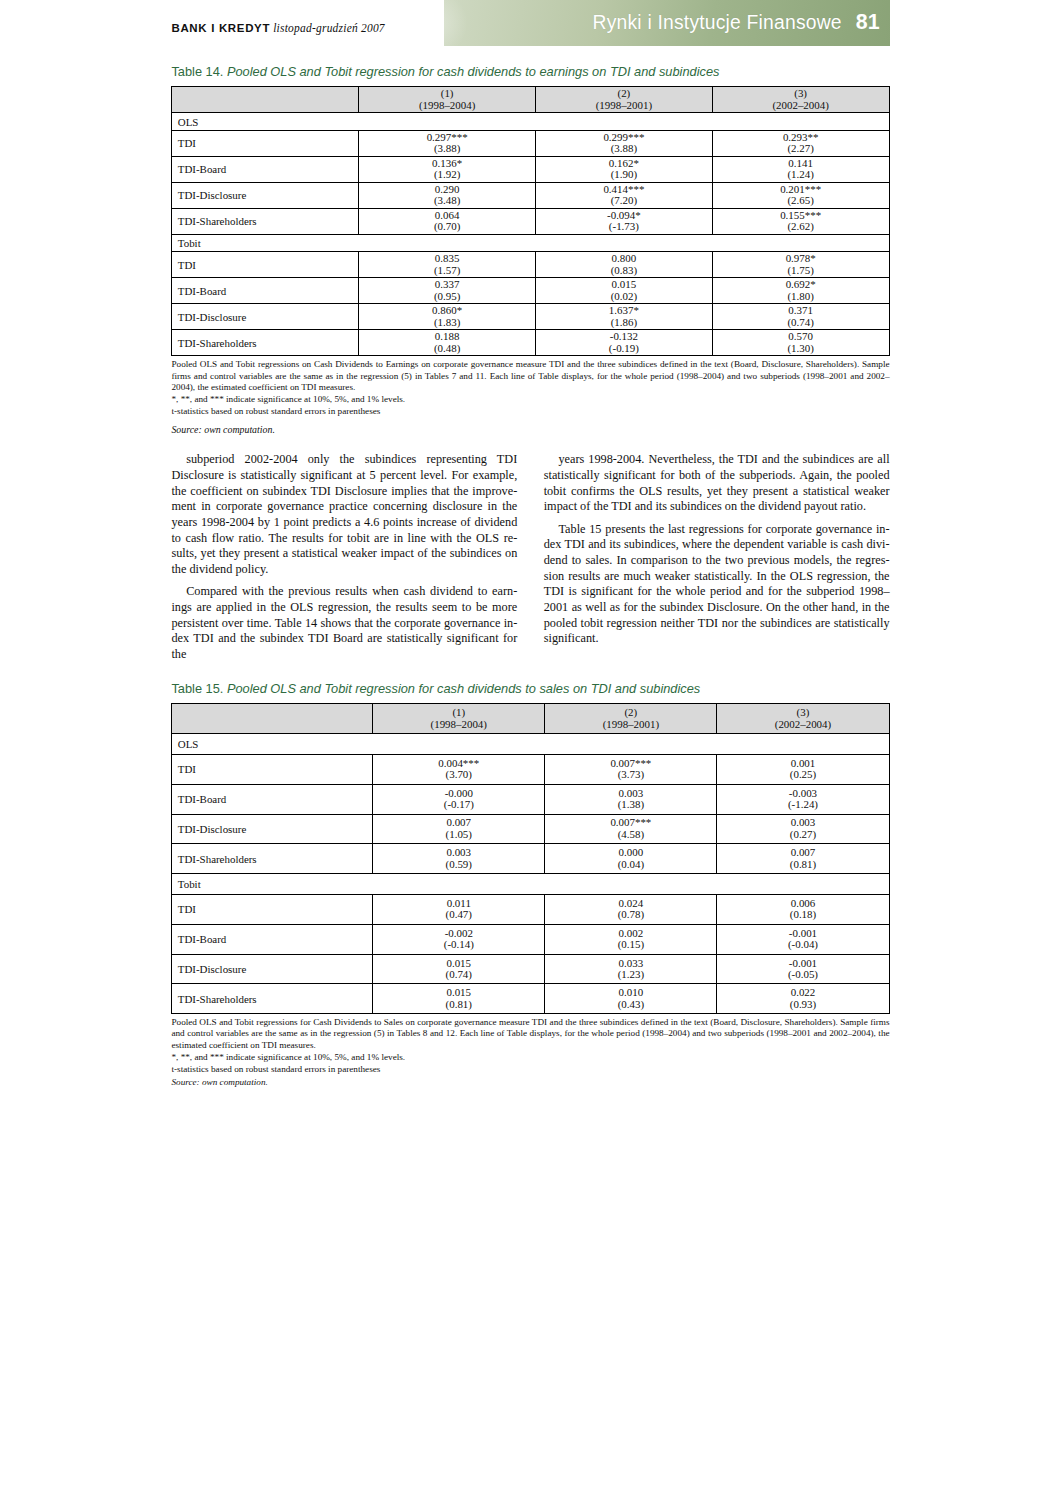BANK I KREDYT listopad-grudzień 2007
Rynki i Instytucje Finansowe 81
Table 14. Pooled OLS and Tobit regression for cash dividends to earnings on TDI and subindices
| | (1) (1998–2004) | (2) (1998–2001) | (3) (2002–2004) |
| --- | --- | --- | --- |
| OLS |
| TDI | 0.297*** (3.88) | 0.299*** (3.88) | 0.293** (2.27) |
| TDI-Board | 0.136* (1.92) | 0.162* (1.90) | 0.141 (1.24) |
| TDI-Disclosure | 0.290 (3.48) | 0.414*** (7.20) | 0.201*** (2.65) |
| TDI-Shareholders | 0.064 (0.70) | -0.094* (-1.73) | 0.155*** (2.62) |
| Tobit |
| TDI | 0.835 (1.57) | 0.800 (0.83) | 0.978* (1.75) |
| TDI-Board | 0.337 (0.95) | 0.015 (0.02) | 0.692* (1.80) |
| TDI-Disclosure | 0.860* (1.83) | 1.637* (1.86) | 0.371 (0.74) |
| TDI-Shareholders | 0.188 (0.48) | -0.132 (-0.19) | 0.570 (1.30) |
Pooled OLS and Tobit regressions on Cash Dividends to Earnings on corporate governance measure TDI and the three subindices defined in the text (Board, Disclosure, Shareholders). Sample firms and control variables are the same as in the regression (5) in Tables 7 and 11. Each line of Table displays, for the whole period (1998–2004) and two subperiods (1998–2001 and 2002–2004), the estimated coefficient on TDI measures.
*, **, and *** indicate significance at 10%, 5%, and 1% levels.
t-statistics based on robust standard errors in parentheses
Source: own computation.
subperiod 2002-2004 only the subindices representing TDI Disclosure is statistically significant at 5 percent level. For example, the coefficient on subindex TDI Disclosure implies that the improvement in corporate governance practice concerning disclosure in the years 1998-2004 by 1 point predicts a 4.6 points increase of dividend to cash flow ratio. The results for tobit are in line with the OLS results, yet they present a statistical weaker impact of the subindices on the dividend policy.
Compared with the previous results when cash dividend to earnings are applied in the OLS regression, the results seem to be more persistent over time. Table 14 shows that the corporate governance index TDI and the subindex TDI Board are statistically significant for the
years 1998-2004. Nevertheless, the TDI and the subindices are all statistically significant for both of the subperiods. Again, the pooled tobit confirms the OLS results, yet they present a statistical weaker impact of the TDI and its subindices on the dividend payout ratio.
Table 15 presents the last regressions for corporate governance index TDI and its subindices, where the dependent variable is cash dividend to sales. In comparison to the two previous models, the regression results are much weaker statistically. In the OLS regression, the TDI is significant for the whole period and for the subperiod 1998–2001 as well as for the subindex Disclosure. On the other hand, in the pooled tobit regression neither TDI nor the subindices are statistically significant.
Table 15. Pooled OLS and Tobit regression for cash dividends to sales on TDI and subindices
| | (1) (1998–2004) | (2) (1998–2001) | (3) (2002–2004) |
| --- | --- | --- | --- |
| OLS |
| TDI | 0.004*** (3.70) | 0.007*** (3.73) | 0.001 (0.25) |
| TDI-Board | -0.000 (-0.17) | 0.003 (1.38) | -0.003 (-1.24) |
| TDI-Disclosure | 0.007 (1.05) | 0.007*** (4.58) | 0.003 (0.27) |
| TDI-Shareholders | 0.003 (0.59) | 0.000 (0.04) | 0.007 (0.81) |
| Tobit |
| TDI | 0.011 (0.47) | 0.024 (0.78) | 0.006 (0.18) |
| TDI-Board | -0.002 (-0.14) | 0.002 (0.15) | -0.001 (-0.04) |
| TDI-Disclosure | 0.015 (0.74) | 0.033 (1.23) | -0.001 (-0.05) |
| TDI-Shareholders | 0.015 (0.81) | 0.010 (0.43) | 0.022 (0.93) |
Pooled OLS and Tobit regressions for Cash Dividends to Sales on corporate governance measure TDI and the three subindices defined in the text (Board, Disclosure, Shareholders). Sample firms and control variables are the same as in the regression (5) in Tables 8 and 12. Each line of Table displays, for the whole period (1998–2004) and two subperiods (1998–2001 and 2002–2004), the estimated coefficient on TDI measures.
*, **, and *** indicate significance at 10%, 5%, and 1% levels.
t-statistics based on robust standard errors in parentheses
Source: own computation.